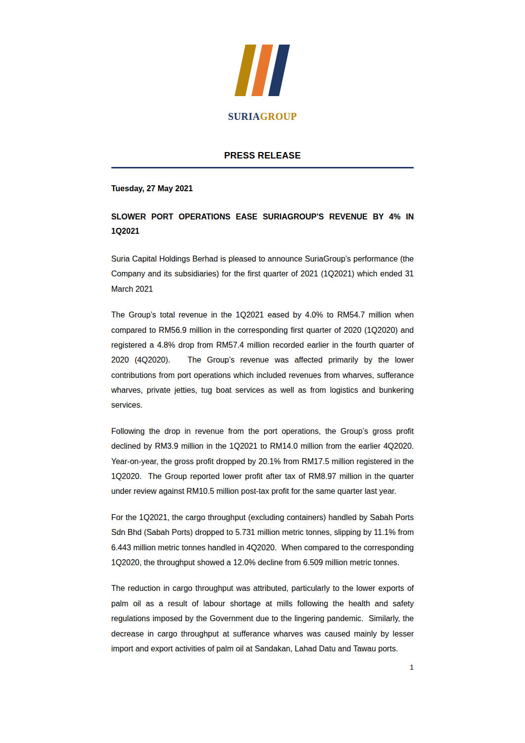SURIA GROUP
PRESS RELEASE
Tuesday, 27 May 2021
Slower port operations ease SuriaGroup’s revenue by 4% in 1Q2021
Suria Capital Holdings Berhad is pleased to announce SuriaGroup’s performance (the Company and its subsidiaries) for the first quarter of 2021 (1Q2021) which ended 31 March 2021
The Group’s total revenue in the 1Q2021 eased by 4.0% to RM54.7 million when compared to RM56.9 million in the corresponding first quarter of 2020 (1Q2020) and registered a 4.8% drop from RM57.4 million recorded earlier in the fourth quarter of 2020 (4Q2020). The Group’s revenue was affected primarily by the lower contributions from port operations which included revenues from wharves, sufferance wharves, private jetties, tug boat services as well as from logistics and bunkering services.
Following the drop in revenue from the port operations, the Group’s gross profit declined by RM3.9 million in the 1Q2021 to RM14.0 million from the earlier 4Q2020. Year-on-year, the gross profit dropped by 20.1% from RM17.5 million registered in the 1Q2020. The Group reported lower profit after tax of RM8.97 million in the quarter under review against RM10.5 million post-tax profit for the same quarter last year.
For the 1Q2021, the cargo throughput (excluding containers) handled by Sabah Ports Sdn Bhd (Sabah Ports) dropped to 5.731 million metric tonnes, slipping by 11.1% from 6.443 million metric tonnes handled in 4Q2020. When compared to the corresponding 1Q2020, the throughput showed a 12.0% decline from 6.509 million metric tonnes.
The reduction in cargo throughput was attributed, particularly to the lower exports of palm oil as a result of labour shortage at mills following the health and safety regulations imposed by the Government due to the lingering pandemic. Similarly, the decrease in cargo throughput at sufferance wharves was caused mainly by lesser import and export activities of palm oil at Sandakan, Lahad Datu and Tawau ports.
1